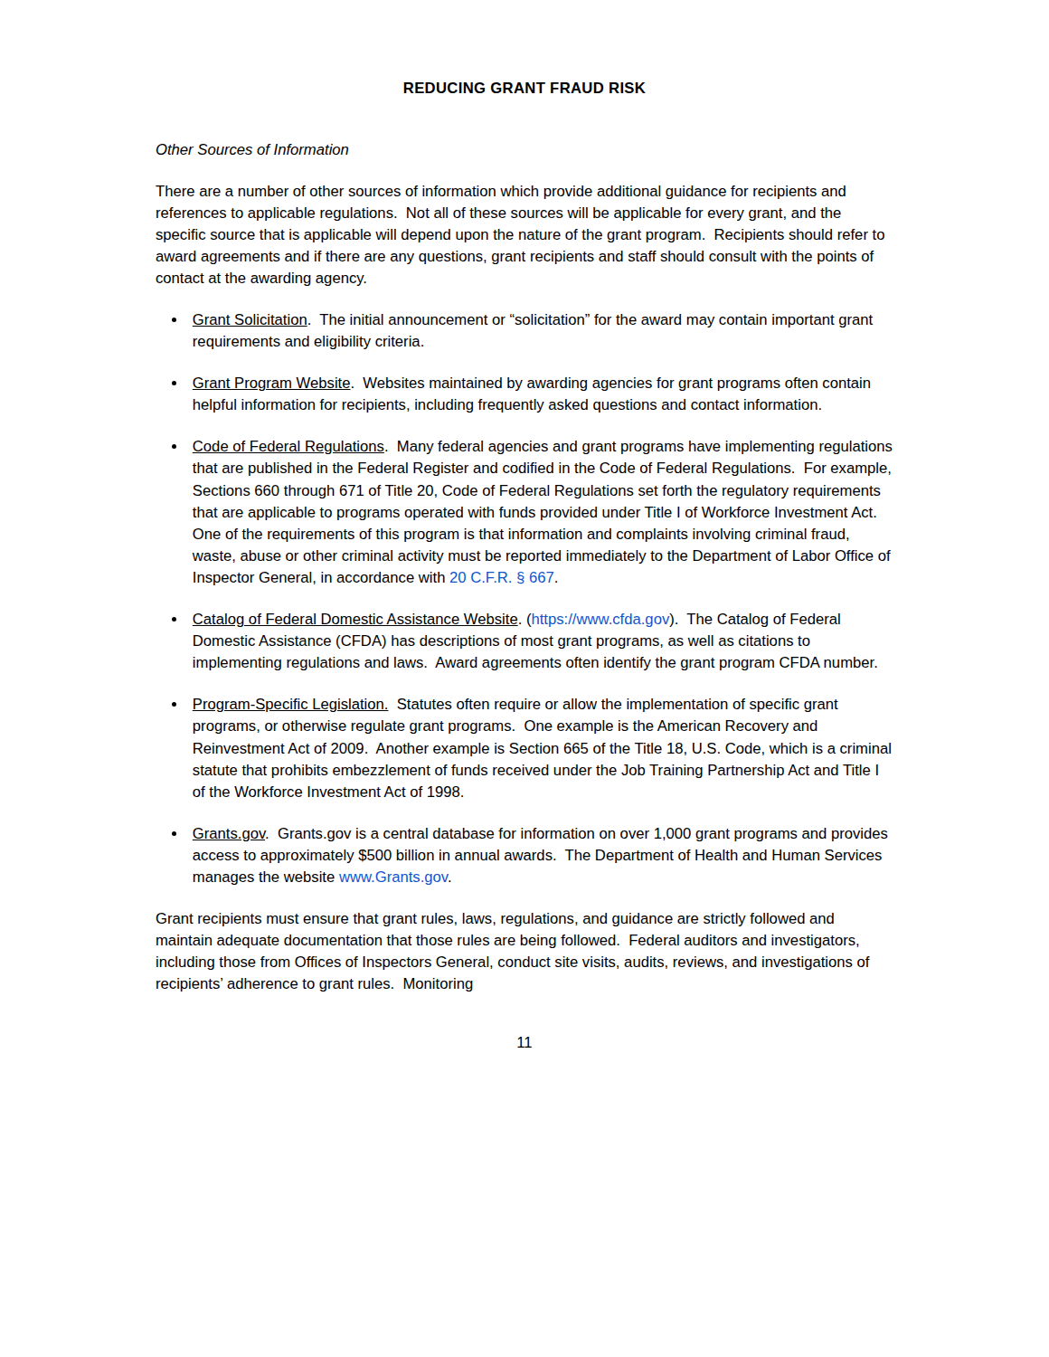REDUCING GRANT FRAUD RISK
Other Sources of Information
There are a number of other sources of information which provide additional guidance for recipients and references to applicable regulations. Not all of these sources will be applicable for every grant, and the specific source that is applicable will depend upon the nature of the grant program. Recipients should refer to award agreements and if there are any questions, grant recipients and staff should consult with the points of contact at the awarding agency.
Grant Solicitation. The initial announcement or “solicitation” for the award may contain important grant requirements and eligibility criteria.
Grant Program Website. Websites maintained by awarding agencies for grant programs often contain helpful information for recipients, including frequently asked questions and contact information.
Code of Federal Regulations. Many federal agencies and grant programs have implementing regulations that are published in the Federal Register and codified in the Code of Federal Regulations. For example, Sections 660 through 671 of Title 20, Code of Federal Regulations set forth the regulatory requirements that are applicable to programs operated with funds provided under Title I of Workforce Investment Act. One of the requirements of this program is that information and complaints involving criminal fraud, waste, abuse or other criminal activity must be reported immediately to the Department of Labor Office of Inspector General, in accordance with 20 C.F.R. § 667.
Catalog of Federal Domestic Assistance Website. (https://www.cfda.gov). The Catalog of Federal Domestic Assistance (CFDA) has descriptions of most grant programs, as well as citations to implementing regulations and laws. Award agreements often identify the grant program CFDA number.
Program-Specific Legislation. Statutes often require or allow the implementation of specific grant programs, or otherwise regulate grant programs. One example is the American Recovery and Reinvestment Act of 2009. Another example is Section 665 of the Title 18, U.S. Code, which is a criminal statute that prohibits embezzlement of funds received under the Job Training Partnership Act and Title I of the Workforce Investment Act of 1998.
Grants.gov. Grants.gov is a central database for information on over 1,000 grant programs and provides access to approximately $500 billion in annual awards. The Department of Health and Human Services manages the website www.Grants.gov.
Grant recipients must ensure that grant rules, laws, regulations, and guidance are strictly followed and maintain adequate documentation that those rules are being followed. Federal auditors and investigators, including those from Offices of Inspectors General, conduct site visits, audits, reviews, and investigations of recipients’ adherence to grant rules. Monitoring
11